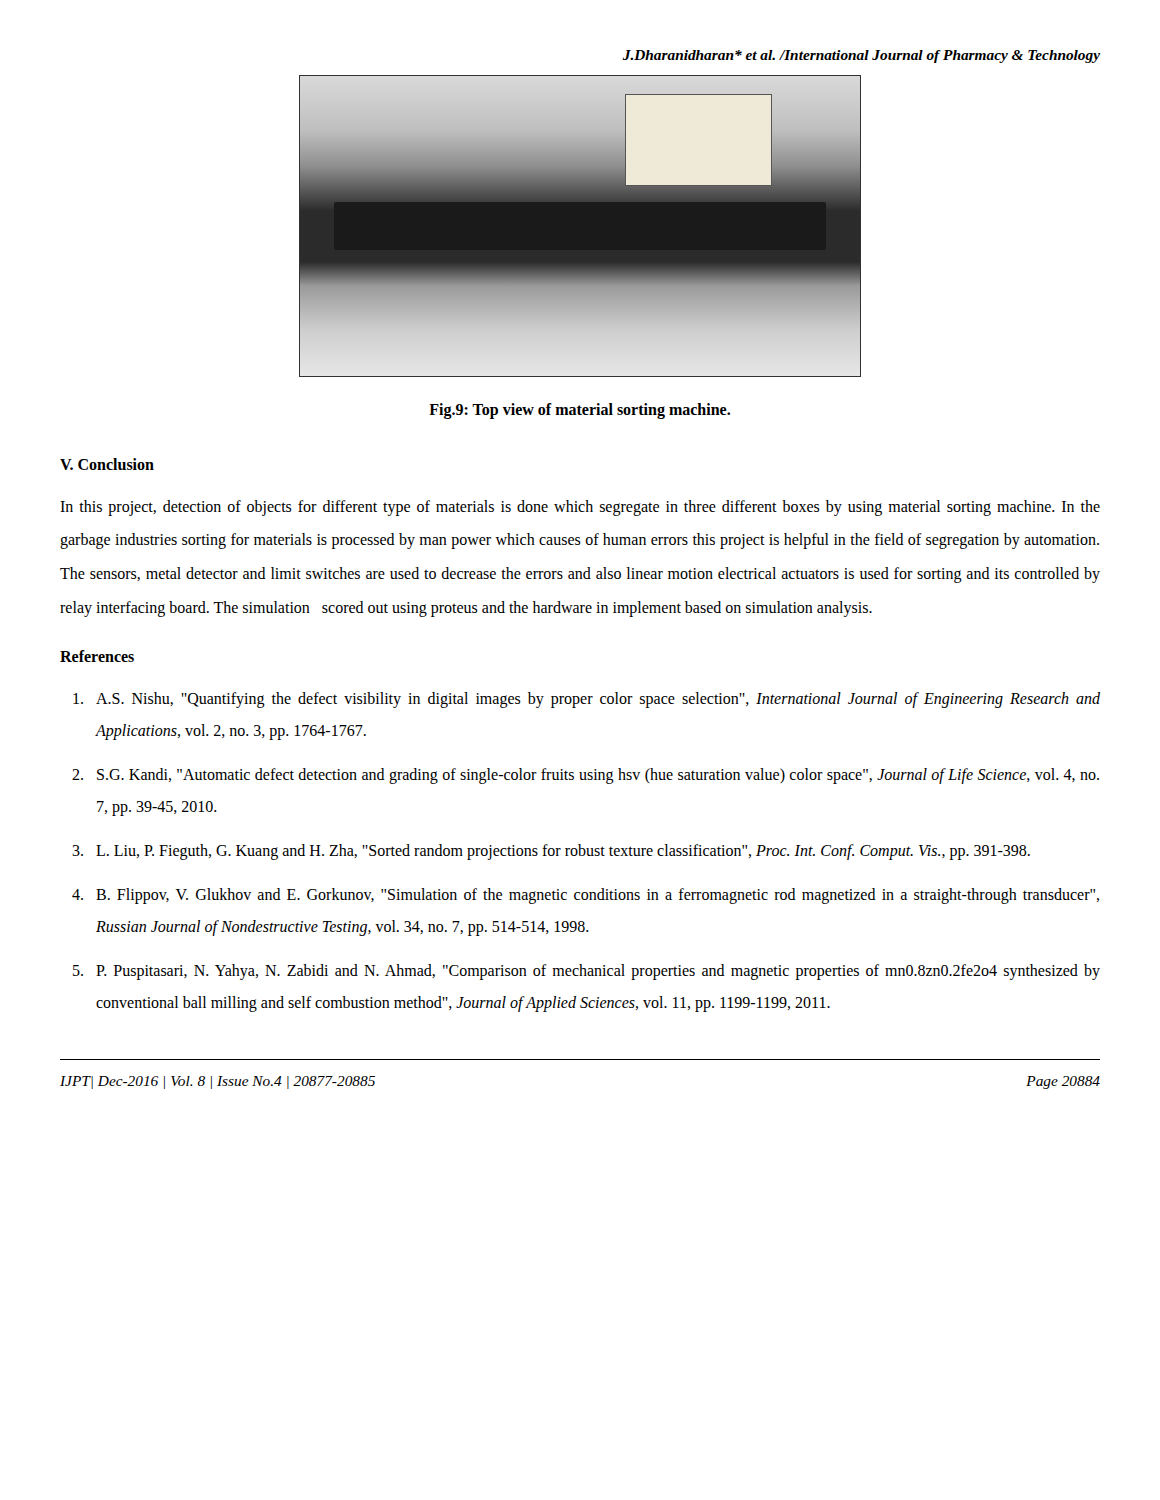J.Dharanidharan* et al. /International Journal of Pharmacy & Technology
Fig.9: Top view of material sorting machine.
V. Conclusion
In this project, detection of objects for different type of materials is done which segregate in three different boxes by using material sorting machine. In the garbage industries sorting for materials is processed by man power which causes of human errors this project is helpful in the field of segregation by automation. The sensors, metal detector and limit switches are used to decrease the errors and also linear motion electrical actuators is used for sorting and its controlled by relay interfacing board. The simulation scored out using proteus and the hardware in implement based on simulation analysis.
References
A.S. Nishu, "Quantifying the defect visibility in digital images by proper color space selection", International Journal of Engineering Research and Applications, vol. 2, no. 3, pp. 1764-1767.
S.G. Kandi, "Automatic defect detection and grading of single-color fruits using hsv (hue saturation value) color space", Journal of Life Science, vol. 4, no. 7, pp. 39-45, 2010.
L. Liu, P. Fieguth, G. Kuang and H. Zha, "Sorted random projections for robust texture classification", Proc. Int. Conf. Comput. Vis., pp. 391-398.
B. Flippov, V. Glukhov and E. Gorkunov, "Simulation of the magnetic conditions in a ferromagnetic rod magnetized in a straight-through transducer", Russian Journal of Nondestructive Testing, vol. 34, no. 7, pp. 514-514, 1998.
P. Puspitasari, N. Yahya, N. Zabidi and N. Ahmad, "Comparison of mechanical properties and magnetic properties of mn0.8zn0.2fe2o4 synthesized by conventional ball milling and self combustion method", Journal of Applied Sciences, vol. 11, pp. 1199-1199, 2011.
IJPT| Dec-2016 | Vol. 8 | Issue No.4 | 20877-20885
Page 20884